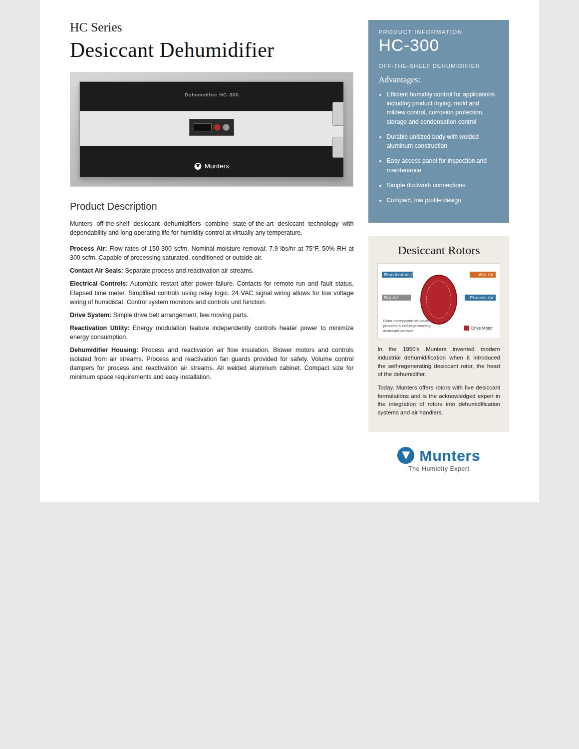HC Series
Desiccant Dehumidifier
Dehumidifier HC-300
Munters
Product Description
Munters off-the-shelf desiccant dehumidifiers combine state-of-the-art desiccant technology with dependability and long operating life for humidity control at virtually any temperature.
Process Air: Flow rates of 150-300 scfm. Nominal moisture removal: 7.9 lbs/hr at 75°F, 50% RH at 300 scfm. Capable of processing saturated, conditioned or outside air.
Contact Air Seals: Separate process and reactivation air streams.
Electrical Controls: Automatic restart after power failure. Contacts for remote run and fault status. Elapsed time meter. Simplified controls using relay logic. 24 VAC signal wiring allows for low voltage wiring of humidistat. Control system monitors and controls unit function.
Drive System: Simple drive belt arrangement, few moving parts.
Reactivation Utility: Energy modulation feature independently controls heater power to minimize energy consumption.
Dehumidifier Housing: Process and reactivation air flow insulation. Blower motors and controls isolated from air streams. Process and reactivation fan guards provided for safety. Volume control dampers for process and reactivation air streams. All welded aluminum cabinet. Compact size for minimum space requirements and easy installation.
Product Information
HC-300
Off-the-shelf dehumidifier
Advantages:
Efficient humidity control for applications including product drying, mold and mildew control, corrosion protection, storage and condensation control
Durable unitized body with welded aluminum construction
Easy access panel for inspection and maintenance
Simple ductwork connections
Compact, low profile design
Desiccant Rotors
Reactivation Air
Wet Air
Dry Air
Process Air
Drive Motor
Rotor honeycomb structure provides a self-regenerating desiccant surface.
In the 1950's Munters invented modern industrial dehumidification when it introduced the self-regenerating desiccant rotor, the heart of the dehumidifier.
Today, Munters offers rotors with five desiccant formulations and is the acknowledged expert in the integration of rotors into dehumidification systems and air handlers.
Munters
The Humidity Expert